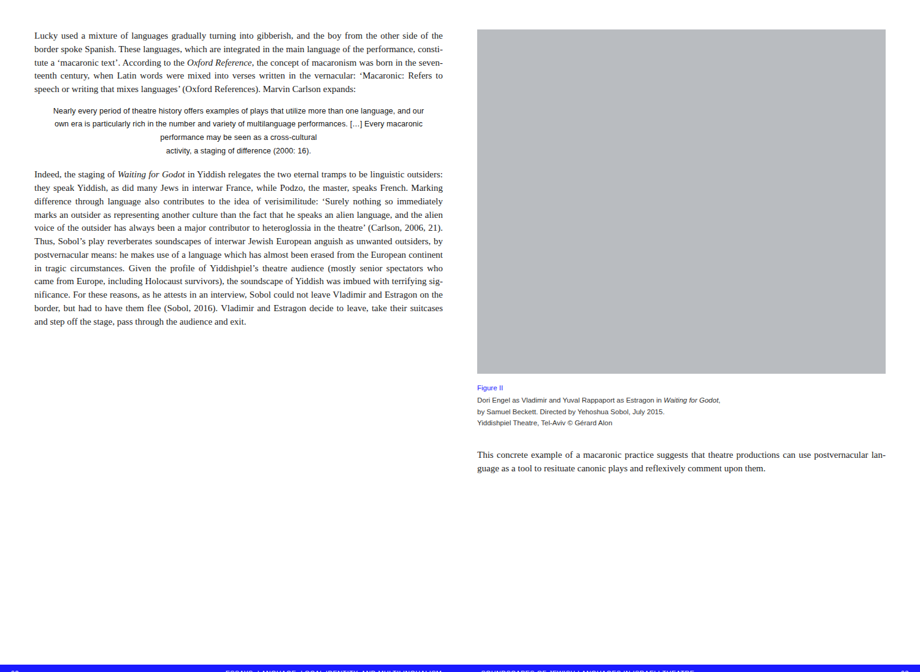Lucky used a mixture of languages gradually turning into gibberish, and the boy from the other side of the border spoke Spanish. These languages, which are integrated in the main language of the performance, constitute a ‘macaronic text’. According to the Oxford Reference, the concept of macaronism was born in the seventeenth century, when Latin words were mixed into verses written in the vernacular: ‘Macaronic: Refers to speech or writing that mixes languages’ (Oxford References). Marvin Carlson expands:
Nearly every period of theatre history offers examples of plays that utilize more than one language, and our own era is particularly rich in the number and variety of multilanguage performances. […] Every macaronic performance may be seen as a cross-cultural activity, a staging of difference (2000: 16).
Indeed, the staging of Waiting for Godot in Yiddish relegates the two eternal tramps to be linguistic outsiders: they speak Yiddish, as did many Jews in interwar France, while Podzo, the master, speaks French. Marking difference through language also contributes to the idea of verisimilitude: ‘Surely nothing so immediately marks an outsider as representing another culture than the fact that he speaks an alien language, and the alien voice of the outsider has always been a major contributor to heteroglossia in the theatre’ (Carlson, 2006, 21). Thus, Sobol’s play reverberates soundscapes of interwar Jewish European anguish as unwanted outsiders, by postvernacular means: he makes use of a language which has almost been erased from the European continent in tragic circumstances. Given the profile of Yiddishpiel’s theatre audience (mostly senior spectators who came from Europe, including Holocaust survivors), the soundscape of Yiddish was imbued with terrifying significance. For these reasons, as he attests in an interview, Sobol could not leave Vladimir and Estragon on the border, but had to have them flee (Sobol, 2016). Vladimir and Estragon decide to leave, take their suitcases and step off the stage, pass through the audience and exit.
Figure II Dori Engel as Vladimir and Yuval Rappaport as Estragon in Waiting for Godot,
by Samuel Beckett. Directed by Yehoshua Sobol, July 2015.
Yiddishpiel Theatre, Tel-Aviv © Gérard Alon
This concrete example of a macaronic practice suggests that theatre productions can use postvernacular language as a tool to resituate canonic plays and reflexively comment upon them.
92 ESSAYS Language, Local Identity, and Multilingualism SOUNDSCAPES OF JEWISH LANGUAGES IN ISRAELI THEATRE 93